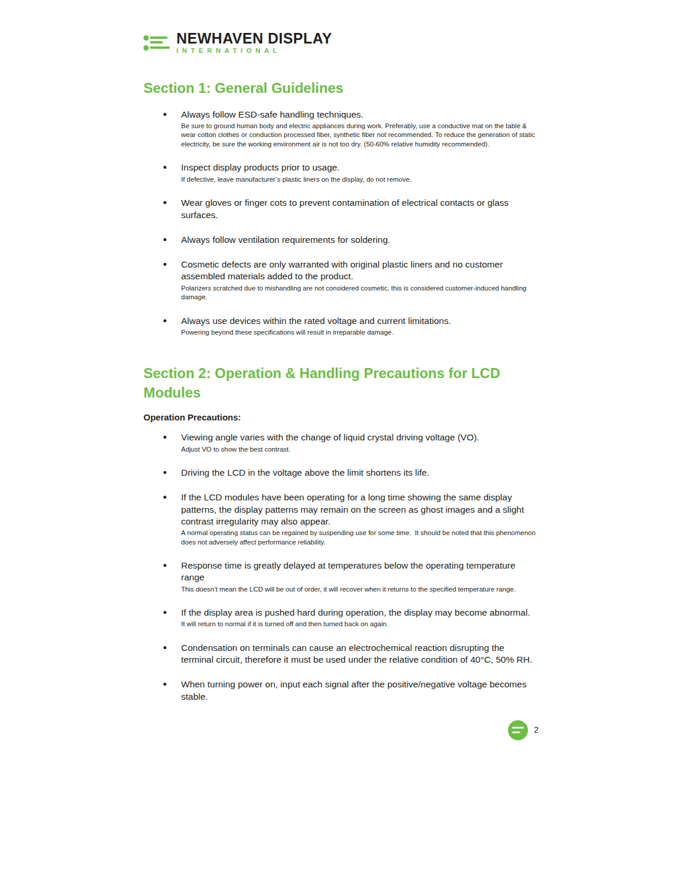NEWHAVEN DISPLAY
INTERNATIONAL
Section 1: General Guidelines
Always follow ESD-safe handling techniques. Be sure to ground human body and electric appliances during work. Preferably, use a conductive mat on the table & wear cotton clothes or conduction processed fiber, synthetic fiber not recommended. To reduce the generation of static electricity, be sure the working environment air is not too dry. (50-60% relative humidity recommended).
Inspect display products prior to usage. If defective, leave manufacturer’s plastic liners on the display, do not remove.
Wear gloves or finger cots to prevent contamination of electrical contacts or glass surfaces.
Always follow ventilation requirements for soldering.
Cosmetic defects are only warranted with original plastic liners and no customer assembled materials added to the product. Polarizers scratched due to mishandling are not considered cosmetic, this is considered customer-induced handling damage.
Always use devices within the rated voltage and current limitations. Powering beyond these specifications will result in irreparable damage.
Section 2: Operation & Handling Precautions for LCD Modules
Operation Precautions:
Viewing angle varies with the change of liquid crystal driving voltage (VO). Adjust VO to show the best contrast.
Driving the LCD in the voltage above the limit shortens its life.
If the LCD modules have been operating for a long time showing the same display patterns, the display patterns may remain on the screen as ghost images and a slight contrast irregularity may also appear. A normal operating status can be regained by suspending use for some time. It should be noted that this phenomenon does not adversely affect performance reliability.
Response time is greatly delayed at temperatures below the operating temperature range This doesn’t mean the LCD will be out of order, it will recover when it returns to the specified temperature range.
If the display area is pushed hard during operation, the display may become abnormal. It will return to normal if it is turned off and then turned back on again.
Condensation on terminals can cause an electrochemical reaction disrupting the terminal circuit, therefore it must be used under the relative condition of 40°C, 50% RH.
When turning power on, input each signal after the positive/negative voltage becomes stable.
2